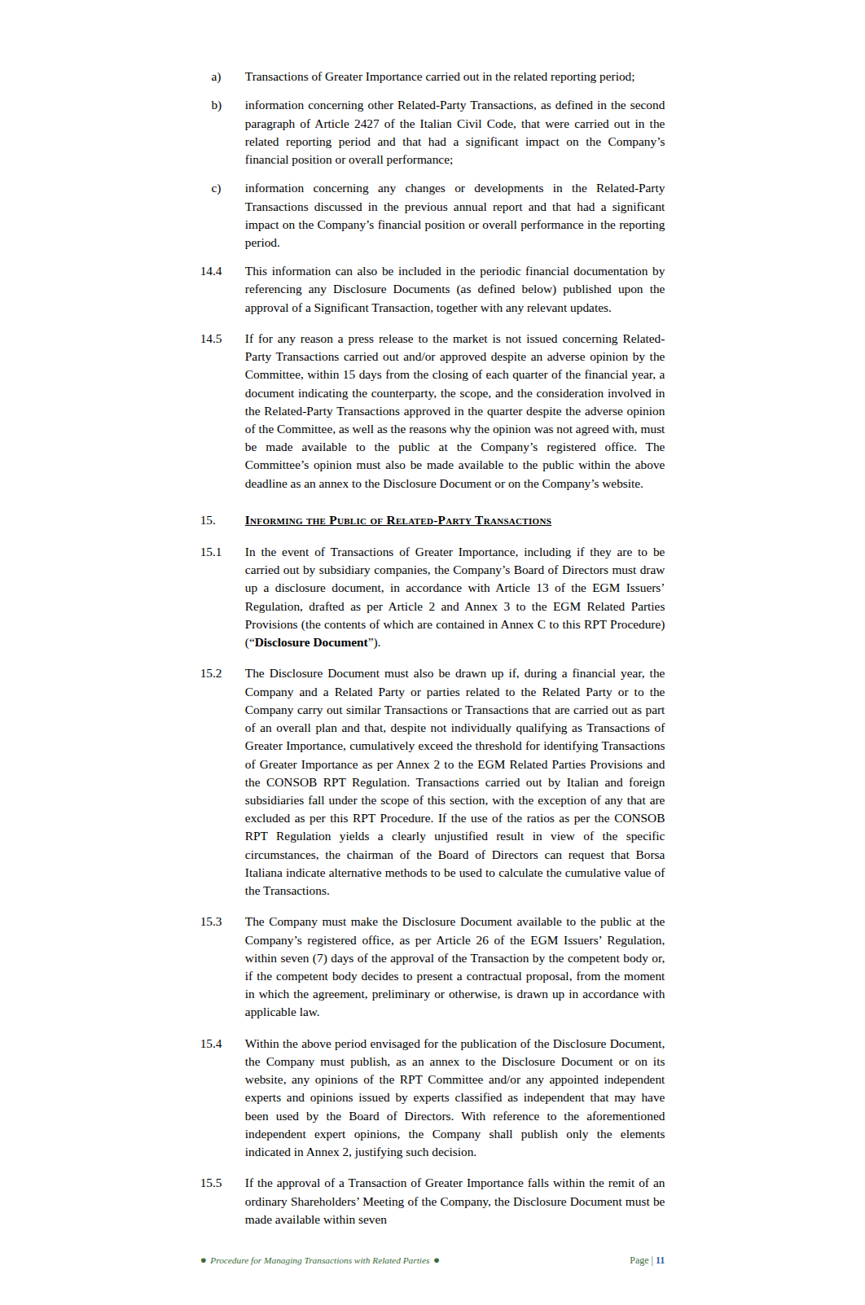a) Transactions of Greater Importance carried out in the related reporting period;
b) information concerning other Related-Party Transactions, as defined in the second paragraph of Article 2427 of the Italian Civil Code, that were carried out in the related reporting period and that had a significant impact on the Company’s financial position or overall performance;
c) information concerning any changes or developments in the Related-Party Transactions discussed in the previous annual report and that had a significant impact on the Company’s financial position or overall performance in the reporting period.
14.4 This information can also be included in the periodic financial documentation by referencing any Disclosure Documents (as defined below) published upon the approval of a Significant Transaction, together with any relevant updates.
14.5 If for any reason a press release to the market is not issued concerning Related-Party Transactions carried out and/or approved despite an adverse opinion by the Committee, within 15 days from the closing of each quarter of the financial year, a document indicating the counterparty, the scope, and the consideration involved in the Related-Party Transactions approved in the quarter despite the adverse opinion of the Committee, as well as the reasons why the opinion was not agreed with, must be made available to the public at the Company’s registered office. The Committee’s opinion must also be made available to the public within the above deadline as an annex to the Disclosure Document or on the Company’s website.
15. Informing the Public of Related-Party Transactions
15.1 In the event of Transactions of Greater Importance, including if they are to be carried out by subsidiary companies, the Company’s Board of Directors must draw up a disclosure document, in accordance with Article 13 of the EGM Issuers’ Regulation, drafted as per Article 2 and Annex 3 to the EGM Related Parties Provisions (the contents of which are contained in Annex C to this RPT Procedure) (“Disclosure Document”).
15.2 The Disclosure Document must also be drawn up if, during a financial year, the Company and a Related Party or parties related to the Related Party or to the Company carry out similar Transactions or Transactions that are carried out as part of an overall plan and that, despite not individually qualifying as Transactions of Greater Importance, cumulatively exceed the threshold for identifying Transactions of Greater Importance as per Annex 2 to the EGM Related Parties Provisions and the CONSOB RPT Regulation. Transactions carried out by Italian and foreign subsidiaries fall under the scope of this section, with the exception of any that are excluded as per this RPT Procedure. If the use of the ratios as per the CONSOB RPT Regulation yields a clearly unjustified result in view of the specific circumstances, the chairman of the Board of Directors can request that Borsa Italiana indicate alternative methods to be used to calculate the cumulative value of the Transactions.
15.3 The Company must make the Disclosure Document available to the public at the Company’s registered office, as per Article 26 of the EGM Issuers’ Regulation, within seven (7) days of the approval of the Transaction by the competent body or, if the competent body decides to present a contractual proposal, from the moment in which the agreement, preliminary or otherwise, is drawn up in accordance with applicable law.
15.4 Within the above period envisaged for the publication of the Disclosure Document, the Company must publish, as an annex to the Disclosure Document or on its website, any opinions of the RPT Committee and/or any appointed independent experts and opinions issued by experts classified as independent that may have been used by the Board of Directors. With reference to the aforementioned independent expert opinions, the Company shall publish only the elements indicated in Annex 2, justifying such decision.
15.5 If the approval of a Transaction of Greater Importance falls within the remit of an ordinary Shareholders’ Meeting of the Company, the Disclosure Document must be made available within seven
● Procedure for Managing Transactions with Related Parties ●
Page | 11